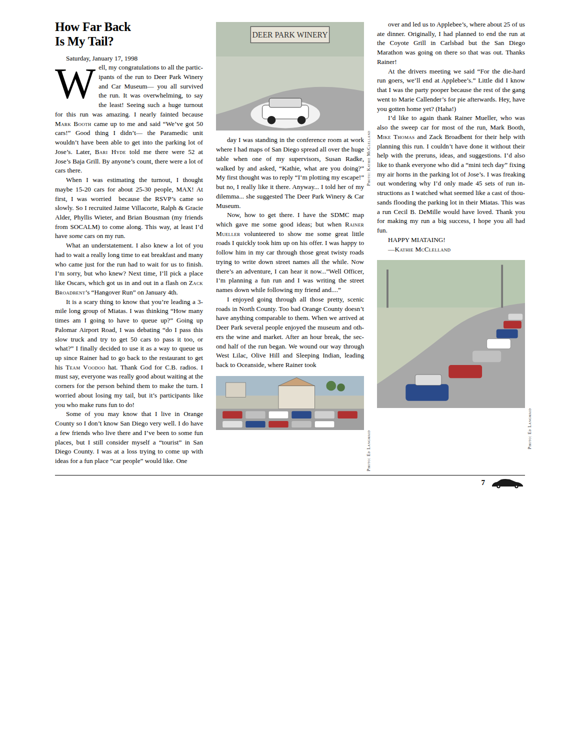How Far Back
Is My Tail?
Saturday, January 17, 1998
Well, my congratulations to all the participants of the run to Deer Park Winery and Car Museum— you all survived the run. It was overwhelming, to say the least! Seeing such a huge turnout for this run was amazing. I nearly fainted because Mark Booth came up to me and said “We’ve got 50 cars!” Good thing I didn’t— the Paramedic unit wouldn’t have been able to get into the parking lot of Jose’s. Later, Bari Hyde told me there were 52 at Jose’s Baja Grill. By anyone’s count, there were a lot of cars there.
When I was estimating the turnout, I thought maybe 15-20 cars for about 25-30 people, MAX! At first, I was worried because the RSVP’s came so slowly. So I recruited Jaime Villacorte, Ralph & Gracie Alder, Phyllis Wieter, and Brian Bousman (my friends from SOCALM) to come along. This way, at least I’d have some cars on my run.
What an understatement. I also knew a lot of you had to wait a really long time to eat breakfast and many who came just for the run had to wait for us to finish. I’m sorry, but who knew? Next time, I’ll pick a place like Oscars, which got us in and out in a flash on Zack Broadbent’s “Hangover Run” on January 4th.
It is a scary thing to know that you’re leading a 3-mile long group of Miatas. I was thinking “How many times am I going to have to queue up?” Going up Palomar Airport Road, I was debating “do I pass this slow truck and try to get 50 cars to pass it too, or what?” I finally decided to use it as a way to queue us up since Rainer had to go back to the restaurant to get his Team Voodoo hat. Thank God for C.B. radios. I must say, everyone was really good about waiting at the corners for the person behind them to make the turn. I worried about losing my tail, but it’s participants like you who make runs fun to do!
Some of you may know that I live in Orange County so I don’t know San Diego very well. I do have a few friends who live there and I’ve been to some fun places, but I still consider myself a “tourist” in San Diego County. I was at a loss trying to come up with ideas for a fun place “car people” would like. One
Photo: Kathie McClelland
day I was standing in the conference room at work where I had maps of San Diego spread all over the huge table when one of my supervisors, Susan Radke, walked by and asked, “Kathie, what are you doing?” My first thought was to reply “I’m plotting my escape!” but no, I really like it there. Anyway... I told her of my dilemma... she suggested The Deer Park Winery & Car Museum.
Now, how to get there. I have the SDMC map which gave me some good ideas; but when Rainer Mueller volunteered to show me some great little roads I quickly took him up on his offer. I was happy to follow him in my car through those great twisty roads trying to write down street names all the while. Now there’s an adventure, I can hear it now...”Well Officer, I’m planning a fun run and I was writing the street names down while following my friend and....”
I enjoyed going through all those pretty, scenic roads in North County. Too bad Orange County doesn’t have anything comparable to them. When we arrived at Deer Park several people enjoyed the museum and others the wine and market. After an hour break, the second half of the run began. We wound our way through West Lilac, Olive Hill and Sleeping Indian, leading back to Oceanside, where Rainer took
Photo: Ed Langmaid
over and led us to Applebee’s, where about 25 of us ate dinner. Originally, I had planned to end the run at the Coyote Grill in Carlsbad but the San Diego Marathon was going on there so that was out. Thanks Rainer!
At the drivers meeting we said “For the die-hard run goers, we’ll end at Applebee’s.” Little did I know that I was the party pooper because the rest of the gang went to Marie Callender’s for pie afterwards. Hey, have you gotten home yet? (Haha!)
I’d like to again thank Rainer Mueller, who was also the sweep car for most of the run, Mark Booth, Mike Thomas and Zack Broadbent for their help with planning this run. I couldn’t have done it without their help with the preruns, ideas, and suggestions. I’d also like to thank everyone who did a “mini tech day” fixing my air horns in the parking lot of Jose’s. I was freaking out wondering why I’d only made 45 sets of run instructions as I watched what seemed like a cast of thousands flooding the parking lot in their Miatas. This was a run Cecil B. DeMille would have loved. Thank you for making my run a big success, I hope you all had fun.
HAPPY MIATAING!
—Kathie McClelland
Photo: Ed Langmaid
7